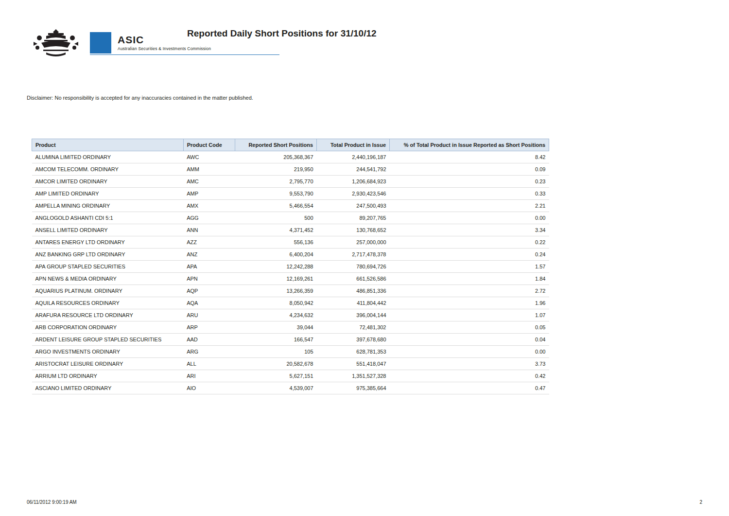ASIC
Australian Securities & Investments Commission
Reported Daily Short Positions for 31/10/12
Disclaimer: No responsibility is accepted for any inaccuracies contained in the matter published.
| Product | Product Code | Reported Short Positions | Total Product in Issue | % of Total Product in Issue Reported as Short Positions |
| --- | --- | --- | --- | --- |
| ALUMINA LIMITED ORDINARY | AWC | 205,368,367 | 2,440,196,187 | 8.42 |
| AMCOM TELECOMM. ORDINARY | AMM | 219,950 | 244,541,792 | 0.09 |
| AMCOR LIMITED ORDINARY | AMC | 2,795,770 | 1,206,684,923 | 0.23 |
| AMP LIMITED ORDINARY | AMP | 9,553,790 | 2,930,423,546 | 0.33 |
| AMPELLA MINING ORDINARY | AMX | 5,466,554 | 247,500,493 | 2.21 |
| ANGLOGOLD ASHANTI CDI 5:1 | AGG | 500 | 89,207,765 | 0.00 |
| ANSELL LIMITED ORDINARY | ANN | 4,371,452 | 130,768,652 | 3.34 |
| ANTARES ENERGY LTD ORDINARY | AZZ | 556,136 | 257,000,000 | 0.22 |
| ANZ BANKING GRP LTD ORDINARY | ANZ | 6,400,204 | 2,717,478,378 | 0.24 |
| APA GROUP STAPLED SECURITIES | APA | 12,242,288 | 780,694,726 | 1.57 |
| APN NEWS & MEDIA ORDINARY | APN | 12,169,261 | 661,526,586 | 1.84 |
| AQUARIUS PLATINUM. ORDINARY | AQP | 13,266,359 | 486,851,336 | 2.72 |
| AQUILA RESOURCES ORDINARY | AQA | 8,050,942 | 411,804,442 | 1.96 |
| ARAFURA RESOURCE LTD ORDINARY | ARU | 4,234,632 | 396,004,144 | 1.07 |
| ARB CORPORATION ORDINARY | ARP | 39,044 | 72,481,302 | 0.05 |
| ARDENT LEISURE GROUP STAPLED SECURITIES | AAD | 166,547 | 397,678,680 | 0.04 |
| ARGO INVESTMENTS ORDINARY | ARG | 105 | 628,781,353 | 0.00 |
| ARISTOCRAT LEISURE ORDINARY | ALL | 20,582,678 | 551,418,047 | 3.73 |
| ARRIUM LTD ORDINARY | ARI | 5,627,151 | 1,351,527,328 | 0.42 |
| ASCIANO LIMITED ORDINARY | AIO | 4,539,007 | 975,385,664 | 0.47 |
06/11/2012 9:00:19 AM 2